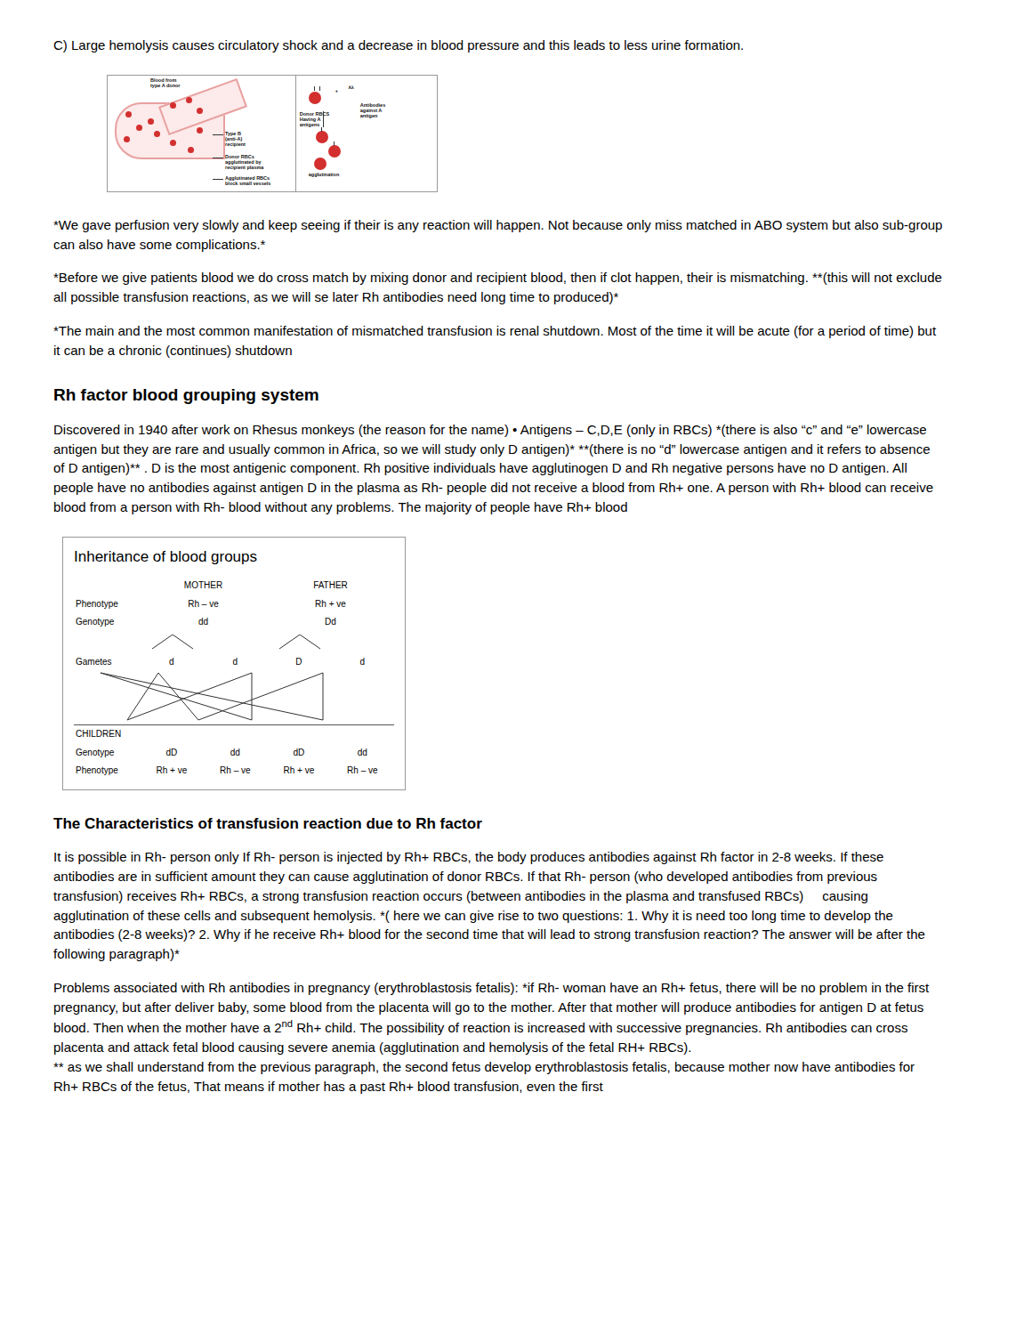C) Large hemolysis causes circulatory shock and a decrease in blood pressure and this leads to less urine formation.
Blood from
type A donor
Type B
(anti-A)
recipient
Donor RBCs
agglutinated by
recipient plasma
Agglutinated RBCs
block small vessels
Donor RBCS
Having A
antigens
+
∧λ
Antibodies
against A
antigen
agglutination
*We gave perfusion very slowly and keep seeing if their is any reaction will happen. Not because only miss matched in ABO system but also sub-group can also have some complications.*
*Before we give patients blood we do cross match by mixing donor and recipient blood, then if clot happen, their is mismatching. **(this will not exclude all possible transfusion reactions, as we will se later Rh antibodies need long time to produced)*
*The main and the most common manifestation of mismatched transfusion is renal shutdown. Most of the time it will be acute (for a period of time) but it can be a chronic (continues) shutdown
Rh factor blood grouping system
Discovered in 1940 after work on Rhesus monkeys (the reason for the name) • Antigens – C,D,E (only in RBCs) *(there is also “c” and “e” lowercase antigen but they are rare and usually common in Africa, so we will study only D antigen)* **(there is no “d” lowercase antigen and it refers to absence of D antigen)** . D is the most antigenic component. Rh positive individuals have agglutinogen D and Rh negative persons have no D antigen. All people have no antibodies against antigen D in the plasma as Rh- people did not receive a blood from Rh+ one. A person with Rh+ blood can receive blood from a person with Rh- blood without any problems. The majority of people have Rh+ blood
Inheritance of blood groups
| | MOTHER | FATHER |
| Phenotype | Rh – ve | Rh + ve |
| Genotype | dd | Dd |
| Gametes | d | d | D | d |
| CHILDREN | |
| Genotype | dD | dd | dD | dd |
| Phenotype | Rh + ve | Rh – ve | Rh + ve | Rh – ve |
The Characteristics of transfusion reaction due to Rh factor
It is possible in Rh- person only If Rh- person is injected by Rh+ RBCs, the body produces antibodies against Rh factor in 2-8 weeks. If these antibodies are in sufficient amount they can cause agglutination of donor RBCs. If that Rh- person (who developed antibodies from previous transfusion) receives Rh+ RBCs, a strong transfusion reaction occurs (between antibodies in the plasma and transfused RBCs) causing agglutination of these cells and subsequent hemolysis. *( here we can give rise to two questions: 1. Why it is need too long time to develop the antibodies (2-8 weeks)? 2. Why if he receive Rh+ blood for the second time that will lead to strong transfusion reaction? The answer will be after the following paragraph)*
Problems associated with Rh antibodies in pregnancy (erythroblastosis fetalis): *if Rh- woman have an Rh+ fetus, there will be no problem in the first pregnancy, but after deliver baby, some blood from the placenta will go to the mother. After that mother will produce antibodies for antigen D at fetus blood. Then when the mother have a 2nd Rh+ child. The possibility of reaction is increased with successive pregnancies. Rh antibodies can cross placenta and attack fetal blood causing severe anemia (agglutination and hemolysis of the fetal RH+ RBCs).
** as we shall understand from the previous paragraph, the second fetus develop erythroblastosis fetalis, because mother now have antibodies for Rh+ RBCs of the fetus, That means if mother has a past Rh+ blood transfusion, even the first